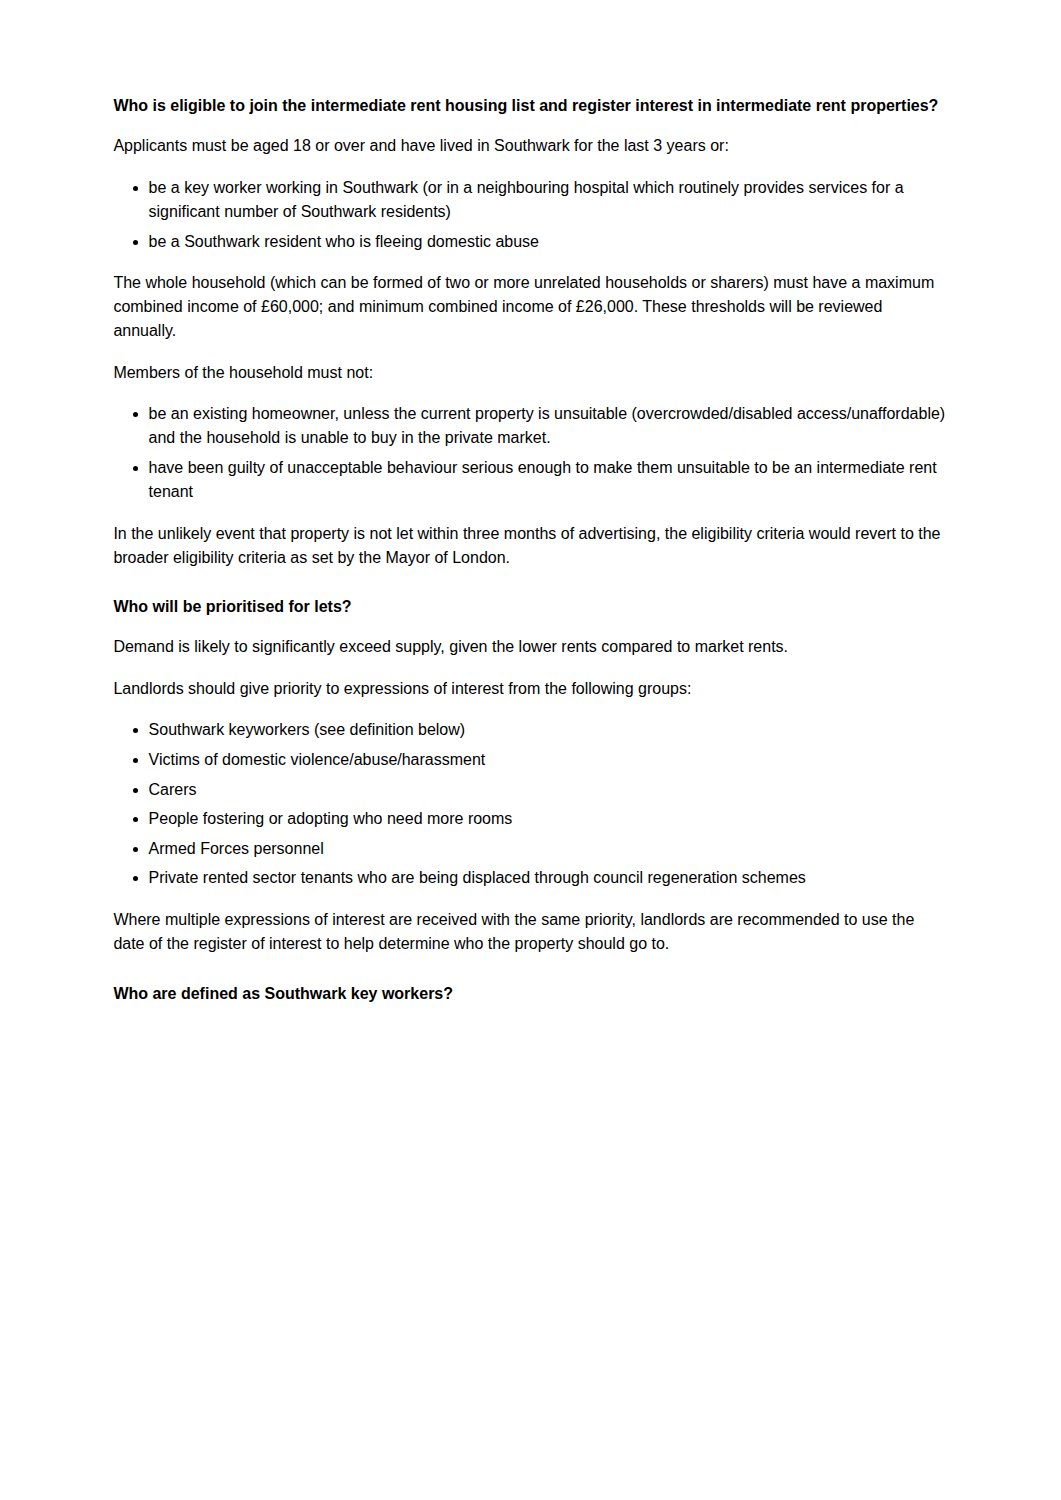Who is eligible to join the intermediate rent housing list and register interest in intermediate rent properties?
Applicants must be aged 18 or over and have lived in Southwark for the last 3 years or:
be a key worker working in Southwark (or in a neighbouring hospital which routinely provides services for a significant number of Southwark residents)
be a Southwark resident who is fleeing domestic abuse
The whole household (which can be formed of two or more unrelated households or sharers) must have a maximum combined income of £60,000; and minimum combined income of £26,000. These thresholds will be reviewed annually.
Members of the household must not:
be an existing homeowner, unless the current property is unsuitable (overcrowded/disabled access/unaffordable) and the household is unable to buy in the private market.
have been guilty of unacceptable behaviour serious enough to make them unsuitable to be an intermediate rent tenant
In the unlikely event that property is not let within three months of advertising, the eligibility criteria would revert to the broader eligibility criteria as set by the Mayor of London.
Who will be prioritised for lets?
Demand is likely to significantly exceed supply, given the lower rents compared to market rents.
Landlords should give priority to expressions of interest from the following groups:
Southwark keyworkers (see definition below)
Victims of domestic violence/abuse/harassment
Carers
People fostering or adopting who need more rooms
Armed Forces personnel
Private rented sector tenants who are being displaced through council regeneration schemes
Where multiple expressions of interest are received with the same priority, landlords are recommended to use the date of the register of interest to help determine who the property should go to.
Who are defined as Southwark key workers?